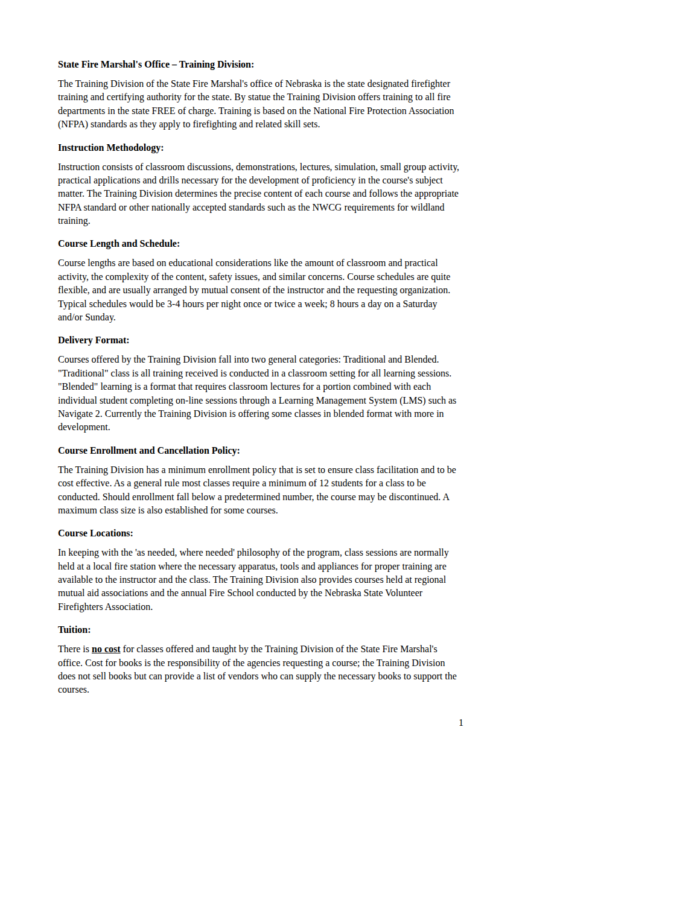State Fire Marshal's Office – Training Division:
The Training Division of the State Fire Marshal's office of Nebraska is the state designated firefighter training and certifying authority for the state. By statue the Training Division offers training to all fire departments in the state FREE of charge. Training is based on the National Fire Protection Association (NFPA) standards as they apply to firefighting and related skill sets.
Instruction Methodology:
Instruction consists of classroom discussions, demonstrations, lectures, simulation, small group activity, practical applications and drills necessary for the development of proficiency in the course's subject matter. The Training Division determines the precise content of each course and follows the appropriate NFPA standard or other nationally accepted standards such as the NWCG requirements for wildland training.
Course Length and Schedule:
Course lengths are based on educational considerations like the amount of classroom and practical activity, the complexity of the content, safety issues, and similar concerns. Course schedules are quite flexible, and are usually arranged by mutual consent of the instructor and the requesting organization. Typical schedules would be 3-4 hours per night once or twice a week; 8 hours a day on a Saturday and/or Sunday.
Delivery Format:
Courses offered by the Training Division fall into two general categories: Traditional and Blended. "Traditional" class is all training received is conducted in a classroom setting for all learning sessions. "Blended" learning is a format that requires classroom lectures for a portion combined with each individual student completing on-line sessions through a Learning Management System (LMS) such as Navigate 2. Currently the Training Division is offering some classes in blended format with more in development.
Course Enrollment and Cancellation Policy:
The Training Division has a minimum enrollment policy that is set to ensure class facilitation and to be cost effective. As a general rule most classes require a minimum of 12 students for a class to be conducted. Should enrollment fall below a predetermined number, the course may be discontinued. A maximum class size is also established for some courses.
Course Locations:
In keeping with the 'as needed, where needed' philosophy of the program, class sessions are normally held at a local fire station where the necessary apparatus, tools and appliances for proper training are available to the instructor and the class. The Training Division also provides courses held at regional mutual aid associations and the annual Fire School conducted by the Nebraska State Volunteer Firefighters Association.
Tuition:
There is no cost for classes offered and taught by the Training Division of the State Fire Marshal's office. Cost for books is the responsibility of the agencies requesting a course; the Training Division does not sell books but can provide a list of vendors who can supply the necessary books to support the courses.
1